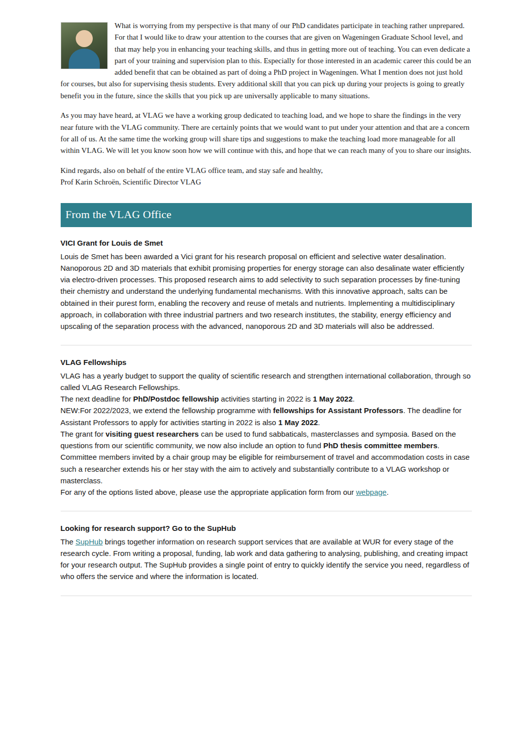What is worrying from my perspective is that many of our PhD candidates participate in teaching rather unprepared. For that I would like to draw your attention to the courses that are given on Wageningen Graduate School level, and that may help you in enhancing your teaching skills, and thus in getting more out of teaching. You can even dedicate a part of your training and supervision plan to this. Especially for those interested in an academic career this could be an added benefit that can be obtained as part of doing a PhD project in Wageningen. What I mention does not just hold for courses, but also for supervising thesis students. Every additional skill that you can pick up during your projects is going to greatly benefit you in the future, since the skills that you pick up are universally applicable to many situations.
As you may have heard, at VLAG we have a working group dedicated to teaching load, and we hope to share the findings in the very near future with the VLAG community. There are certainly points that we would want to put under your attention and that are a concern for all of us. At the same time the working group will share tips and suggestions to make the teaching load more manageable for all within VLAG. We will let you know soon how we will continue with this, and hope that we can reach many of you to share our insights.
Kind regards, also on behalf of the entire VLAG office team, and stay safe and healthy,
Prof Karin Schroën, Scientific Director VLAG
From the VLAG Office
VICI Grant for Louis de Smet
Louis de Smet has been awarded a Vici grant for his research proposal on efficient and selective water desalination. Nanoporous 2D and 3D materials that exhibit promising properties for energy storage can also desalinate water efficiently via electro-driven processes. This proposed research aims to add selectivity to such separation processes by fine-tuning their chemistry and understand the underlying fundamental mechanisms. With this innovative approach, salts can be obtained in their purest form, enabling the recovery and reuse of metals and nutrients. Implementing a multidisciplinary approach, in collaboration with three industrial partners and two research institutes, the stability, energy efficiency and upscaling of the separation process with the advanced, nanoporous 2D and 3D materials will also be addressed.
VLAG Fellowships
VLAG has a yearly budget to support the quality of scientific research and strengthen international collaboration, through so called VLAG Research Fellowships.
The next deadline for PhD/Postdoc fellowship activities starting in 2022 is 1 May 2022.
NEW:For 2022/2023, we extend the fellowship programme with fellowships for Assistant Professors. The deadline for Assistant Professors to apply for activities starting in 2022 is also 1 May 2022.
The grant for visiting guest researchers can be used to fund sabbaticals, masterclasses and symposia. Based on the questions from our scientific community, we now also include an option to fund PhD thesis committee members. Committee members invited by a chair group may be eligible for reimbursement of travel and accommodation costs in case such a researcher extends his or her stay with the aim to actively and substantially contribute to a VLAG workshop or masterclass.
For any of the options listed above, please use the appropriate application form from our webpage.
Looking for research support? Go to the SupHub
The SupHub brings together information on research support services that are available at WUR for every stage of the research cycle. From writing a proposal, funding, lab work and data gathering to analysing, publishing, and creating impact for your research output. The SupHub provides a single point of entry to quickly identify the service you need, regardless of who offers the service and where the information is located.